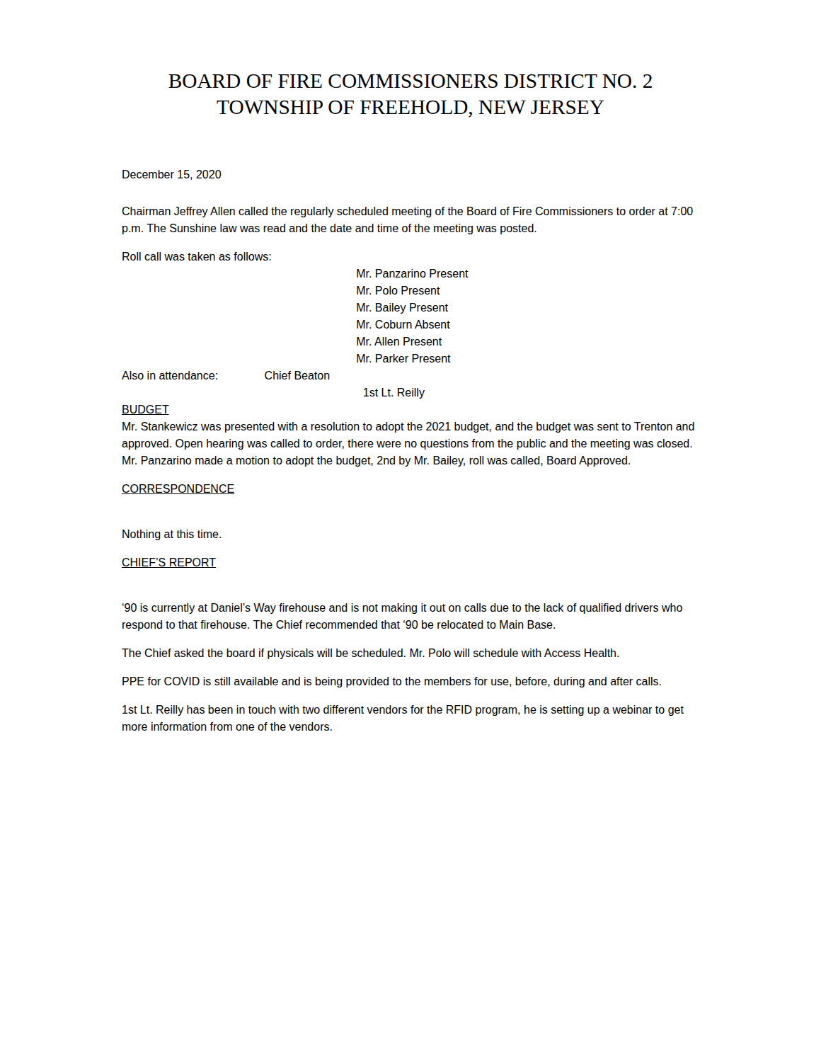Board of Fire Commissioners District No. 2
Township of Freehold, New Jersey
December 15, 2020
Chairman Jeffrey Allen called the regularly scheduled meeting of the Board of Fire Commissioners to order at 7:00 p.m. The Sunshine law was read and the date and time of the meeting was posted.
Roll call was taken as follows:
Mr. Panzarino Present
Mr. Polo Present
Mr. Bailey Present
Mr. Coburn Absent
Mr. Allen Present
Mr. Parker Present
Also in attendance:
Chief Beaton
1st Lt. Reilly
BUDGET
Mr. Stankewicz was presented with a resolution to adopt the 2021 budget, and the budget was sent to Trenton and approved. Open hearing was called to order, there were no questions from the public and the meeting was closed. Mr. Panzarino made a motion to adopt the budget, 2nd by Mr. Bailey, roll was called, Board Approved.
CORRESPONDENCE
Nothing at this time.
CHIEF’S REPORT
‘90 is currently at Daniel’s Way firehouse and is not making it out on calls due to the lack of qualified drivers who respond to that firehouse. The Chief recommended that ‘90 be relocated to Main Base.
The Chief asked the board if physicals will be scheduled. Mr. Polo will schedule with Access Health.
PPE for COVID is still available and is being provided to the members for use, before, during and after calls.
1st Lt. Reilly has been in touch with two different vendors for the RFID program, he is setting up a webinar to get more information from one of the vendors.